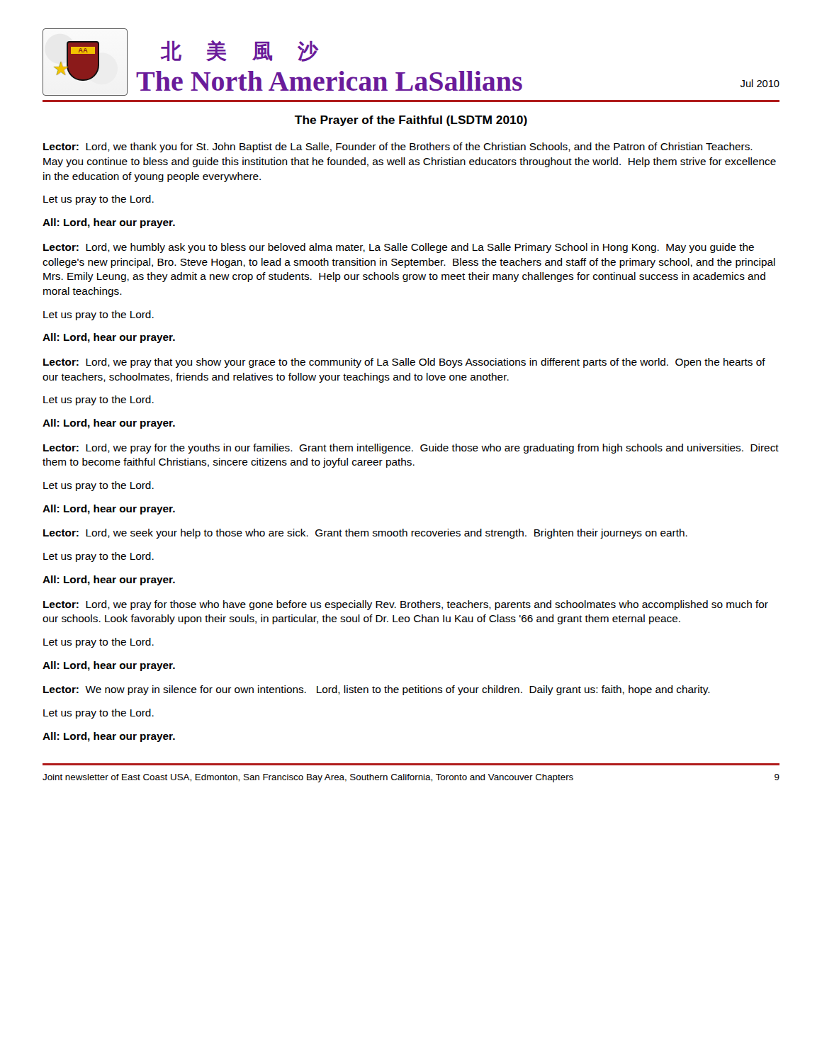AA
★
北美風沙
The North American LaSallians
Jul 2010
The Prayer of the Faithful (LSDTM 2010)
Lector: Lord, we thank you for St. John Baptist de La Salle, Founder of the Brothers of the Christian Schools, and the Patron of Christian Teachers. May you continue to bless and guide this institution that he founded, as well as Christian educators throughout the world. Help them strive for excellence in the education of young people everywhere.
Let us pray to the Lord.
All: Lord, hear our prayer.
Lector: Lord, we humbly ask you to bless our beloved alma mater, La Salle College and La Salle Primary School in Hong Kong. May you guide the college's new principal, Bro. Steve Hogan, to lead a smooth transition in September. Bless the teachers and staff of the primary school, and the principal Mrs. Emily Leung, as they admit a new crop of students. Help our schools grow to meet their many challenges for continual success in academics and moral teachings.
Let us pray to the Lord.
All: Lord, hear our prayer.
Lector: Lord, we pray that you show your grace to the community of La Salle Old Boys Associations in different parts of the world. Open the hearts of our teachers, schoolmates, friends and relatives to follow your teachings and to love one another.
Let us pray to the Lord.
All: Lord, hear our prayer.
Lector: Lord, we pray for the youths in our families. Grant them intelligence. Guide those who are graduating from high schools and universities. Direct them to become faithful Christians, sincere citizens and to joyful career paths.
Let us pray to the Lord.
All: Lord, hear our prayer.
Lector: Lord, we seek your help to those who are sick. Grant them smooth recoveries and strength. Brighten their journeys on earth.
Let us pray to the Lord.
All: Lord, hear our prayer.
Lector: Lord, we pray for those who have gone before us especially Rev. Brothers, teachers, parents and schoolmates who accomplished so much for our schools. Look favorably upon their souls, in particular, the soul of Dr. Leo Chan Iu Kau of Class '66 and grant them eternal peace.
Let us pray to the Lord.
All: Lord, hear our prayer.
Lector: We now pray in silence for our own intentions. Lord, listen to the petitions of your children. Daily grant us: faith, hope and charity.
Let us pray to the Lord.
All: Lord, hear our prayer.
Joint newsletter of East Coast USA, Edmonton, San Francisco Bay Area, Southern California, Toronto and Vancouver Chapters 9